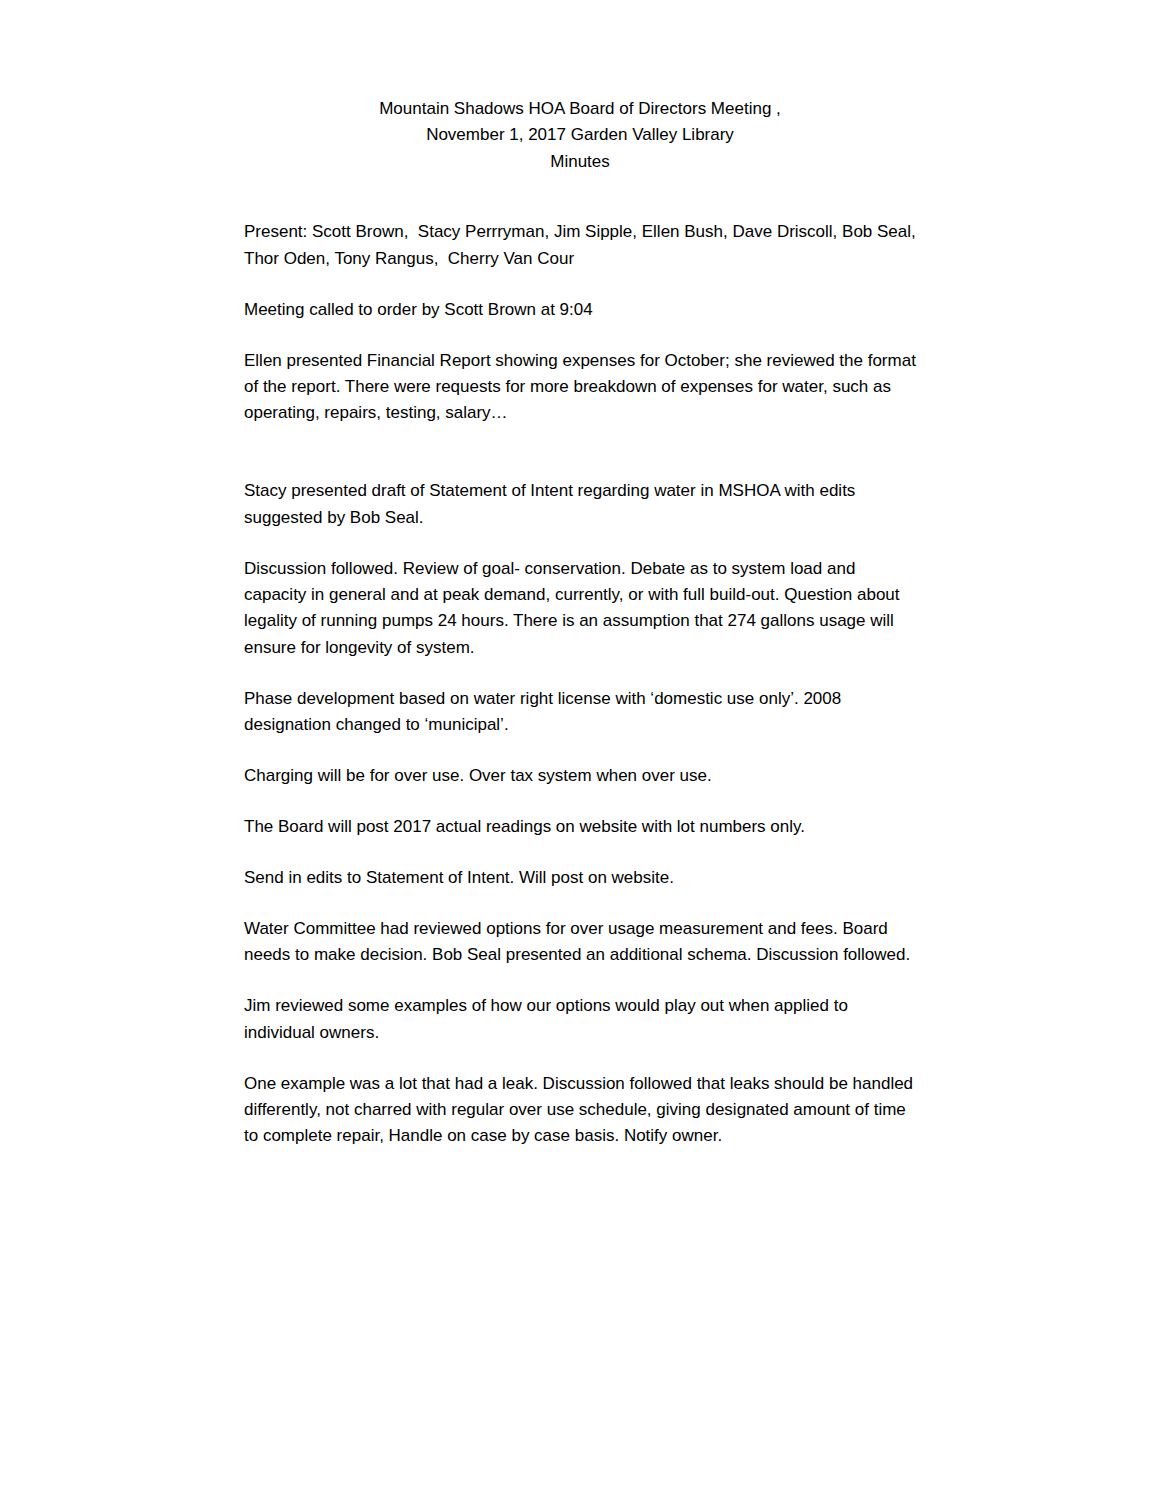Mountain Shadows HOA Board of Directors Meeting , November 1, 2017 Garden Valley Library Minutes
Present: Scott Brown, Stacy Perrryman, Jim Sipple, Ellen Bush, Dave Driscoll, Bob Seal, Thor Oden, Tony Rangus, Cherry Van Cour
Meeting called to order by Scott Brown at 9:04
Ellen presented Financial Report showing expenses for October; she reviewed the format of the report. There were requests for more breakdown of expenses for water, such as operating, repairs, testing, salary…
Stacy presented draft of Statement of Intent regarding water in MSHOA with edits suggested by Bob Seal.
Discussion followed. Review of goal- conservation. Debate as to system load and capacity in general and at peak demand, currently, or with full build-out. Question about legality of running pumps 24 hours. There is an assumption that 274 gallons usage will ensure for longevity of system.
Phase development based on water right license with ‘domestic use only’. 2008 designation changed to ‘municipal’.
Charging will be for over use. Over tax system when over use.
The Board will post 2017 actual readings on website with lot numbers only.
Send in edits to Statement of Intent. Will post on website.
Water Committee had reviewed options for over usage measurement and fees. Board needs to make decision. Bob Seal presented an additional schema. Discussion followed.
Jim reviewed some examples of how our options would play out when applied to individual owners.
One example was a lot that had a leak. Discussion followed that leaks should be handled differently, not charred with regular over use schedule, giving designated amount of time to complete repair, Handle on case by case basis. Notify owner.